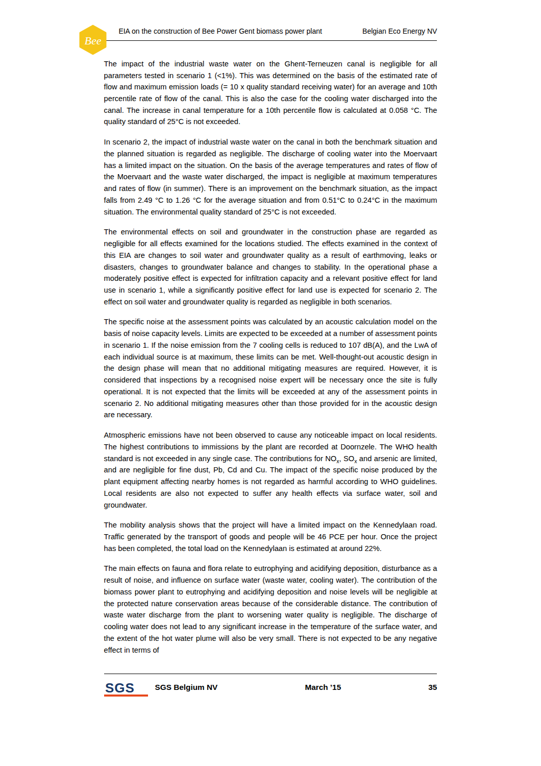Bee
EIA on the construction of Bee Power Gent biomass power plant Belgian Eco Energy NV
The impact of the industrial waste water on the Ghent-Terneuzen canal is negligible for all parameters tested in scenario 1 (<1%). This was determined on the basis of the estimated rate of flow and maximum emission loads (= 10 x quality standard receiving water) for an average and 10th percentile rate of flow of the canal. This is also the case for the cooling water discharged into the canal. The increase in canal temperature for a 10th percentile flow is calculated at 0.058 °C. The quality standard of 25°C is not exceeded.
In scenario 2, the impact of industrial waste water on the canal in both the benchmark situation and the planned situation is regarded as negligible. The discharge of cooling water into the Moervaart has a limited impact on the situation. On the basis of the average temperatures and rates of flow of the Moervaart and the waste water discharged, the impact is negligible at maximum temperatures and rates of flow (in summer). There is an improvement on the benchmark situation, as the impact falls from 2.49 °C to 1.26 °C for the average situation and from 0.51°C to 0.24°C in the maximum situation. The environmental quality standard of 25°C is not exceeded.
The environmental effects on soil and groundwater in the construction phase are regarded as negligible for all effects examined for the locations studied. The effects examined in the context of this EIA are changes to soil water and groundwater quality as a result of earthmoving, leaks or disasters, changes to groundwater balance and changes to stability. In the operational phase a moderately positive effect is expected for infiltration capacity and a relevant positive effect for land use in scenario 1, while a significantly positive effect for land use is expected for scenario 2. The effect on soil water and groundwater quality is regarded as negligible in both scenarios.
The specific noise at the assessment points was calculated by an acoustic calculation model on the basis of noise capacity levels. Limits are expected to be exceeded at a number of assessment points in scenario 1. If the noise emission from the 7 cooling cells is reduced to 107 dB(A), and the LwA of each individual source is at maximum, these limits can be met. Well-thought-out acoustic design in the design phase will mean that no additional mitigating measures are required. However, it is considered that inspections by a recognised noise expert will be necessary once the site is fully operational. It is not expected that the limits will be exceeded at any of the assessment points in scenario 2. No additional mitigating measures other than those provided for in the acoustic design are necessary.
Atmospheric emissions have not been observed to cause any noticeable impact on local residents. The highest contributions to immissions by the plant are recorded at Doornzele. The WHO health standard is not exceeded in any single case. The contributions for NOx, SOx and arsenic are limited, and are negligible for fine dust, Pb, Cd and Cu. The impact of the specific noise produced by the plant equipment affecting nearby homes is not regarded as harmful according to WHO guidelines. Local residents are also not expected to suffer any health effects via surface water, soil and groundwater.
The mobility analysis shows that the project will have a limited impact on the Kennedylaan road. Traffic generated by the transport of goods and people will be 46 PCE per hour. Once the project has been completed, the total load on the Kennedylaan is estimated at around 22%.
The main effects on fauna and flora relate to eutrophying and acidifying deposition, disturbance as a result of noise, and influence on surface water (waste water, cooling water). The contribution of the biomass power plant to eutrophying and acidifying deposition and noise levels will be negligible at the protected nature conservation areas because of the considerable distance. The contribution of waste water discharge from the plant to worsening water quality is negligible. The discharge of cooling water does not lead to any significant increase in the temperature of the surface water, and the extent of the hot water plume will also be very small. There is not expected to be any negative effect in terms of
SGS
SGS Belgium NV
March ’15
35